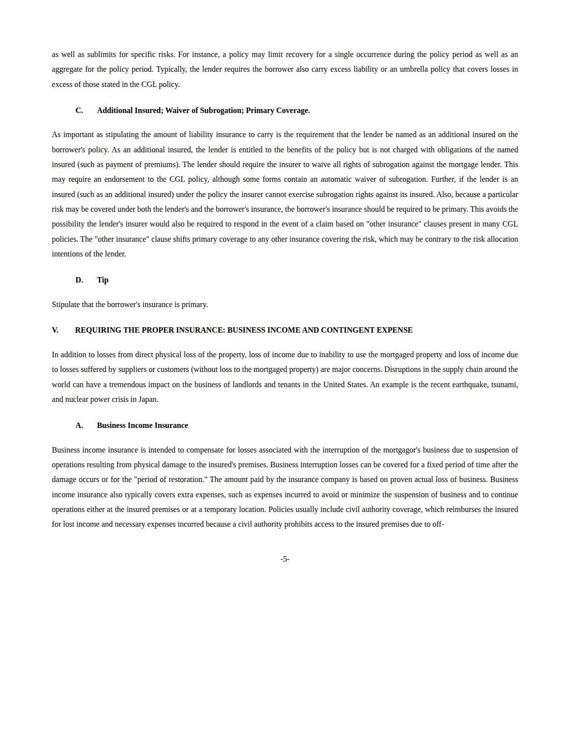as well as sublimits for specific risks. For instance, a policy may limit recovery for a single occurrence during the policy period as well as an aggregate for the policy period. Typically, the lender requires the borrower also carry excess liability or an umbrella policy that covers losses in excess of those stated in the CGL policy.
C. Additional Insured; Waiver of Subrogation; Primary Coverage.
As important as stipulating the amount of liability insurance to carry is the requirement that the lender be named as an additional insured on the borrower's policy. As an additional insured, the lender is entitled to the benefits of the policy but is not charged with obligations of the named insured (such as payment of premiums). The lender should require the insurer to waive all rights of subrogation against the mortgage lender. This may require an endorsement to the CGL policy, although some forms contain an automatic waiver of subrogation. Further, if the lender is an insured (such as an additional insured) under the policy the insurer cannot exercise subrogation rights against its insured. Also, because a particular risk may be covered under both the lender's and the borrower's insurance, the borrower's insurance should be required to be primary. This avoids the possibility the lender's insurer would also be required to respond in the event of a claim based on "other insurance" clauses present in many CGL policies. The "other insurance" clause shifts primary coverage to any other insurance covering the risk, which may be contrary to the risk allocation intentions of the lender.
D. Tip
Stipulate that the borrower's insurance is primary.
V. REQUIRING THE PROPER INSURANCE: BUSINESS INCOME AND CONTINGENT EXPENSE
In addition to losses from direct physical loss of the property, loss of income due to inability to use the mortgaged property and loss of income due to losses suffered by suppliers or customers (without loss to the mortgaged property) are major concerns. Disruptions in the supply chain around the world can have a tremendous impact on the business of landlords and tenants in the United States. An example is the recent earthquake, tsunami, and nuclear power crisis in Japan.
A. Business Income Insurance
Business income insurance is intended to compensate for losses associated with the interruption of the mortgagor's business due to suspension of operations resulting from physical damage to the insured's premises. Business interruption losses can be covered for a fixed period of time after the damage occurs or for the "period of restoration." The amount paid by the insurance company is based on proven actual loss of business. Business income insurance also typically covers extra expenses, such as expenses incurred to avoid or minimize the suspension of business and to continue operations either at the insured premises or at a temporary location. Policies usually include civil authority coverage, which reimburses the insured for lost income and necessary expenses incurred because a civil authority prohibits access to the insured premises due to off-
-5-